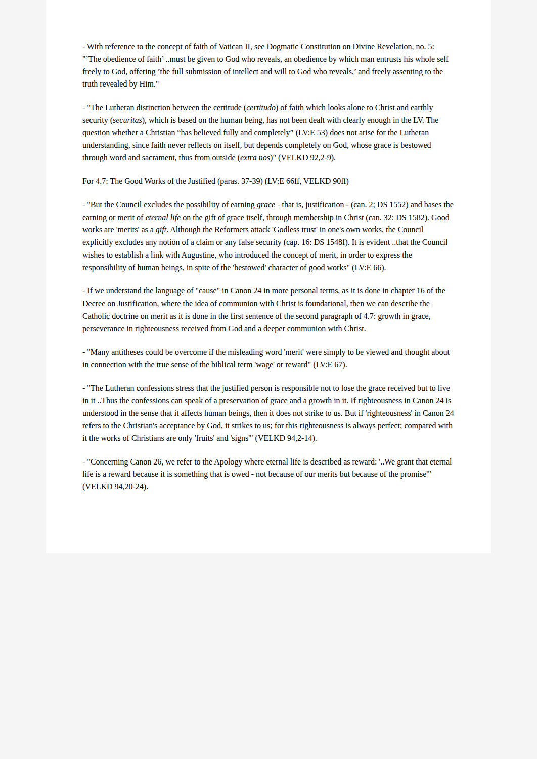- With reference to the concept of faith of Vatican II, see Dogmatic Constitution on Divine Revelation, no. 5: "’The obedience of faith’ ..must be given to God who reveals, an obedience by which man entrusts his whole self freely to God, offering ’the full submission of intellect and will to God who reveals,’ and freely assenting to the truth revealed by Him."
- "The Lutheran distinction between the certitude (certitudo) of faith which looks alone to Christ and earthly security (securitas), which is based on the human being, has not been dealt with clearly enough in the LV. The question whether a Christian “has believed fully and completely” (LV:E 53) does not arise for the Lutheran understanding, since faith never reflects on itself, but depends completely on God, whose grace is bestowed through word and sacrament, thus from outside (extra nos)" (VELKD 92,2-9).
For 4.7: The Good Works of the Justified (paras. 37-39) (LV:E 66ff, VELKD 90ff)
- "But the Council excludes the possibility of earning grace - that is, justification - (can. 2; DS 1552) and bases the earning or merit of eternal life on the gift of grace itself, through membership in Christ (can. 32: DS 1582). Good works are 'merits' as a gift. Although the Reformers attack 'Godless trust' in one's own works, the Council explicitly excludes any notion of a claim or any false security (cap. 16: DS 1548f). It is evident ..that the Council wishes to establish a link with Augustine, who introduced the concept of merit, in order to express the responsibility of human beings, in spite of the 'bestowed' character of good works" (LV:E 66).
- If we understand the language of "cause" in Canon 24 in more personal terms, as it is done in chapter 16 of the Decree on Justification, where the idea of communion with Christ is foundational, then we can describe the Catholic doctrine on merit as it is done in the first sentence of the second paragraph of 4.7: growth in grace, perseverance in righteousness received from God and a deeper communion with Christ.
- "Many antitheses could be overcome if the misleading word 'merit' were simply to be viewed and thought about in connection with the true sense of the biblical term 'wage' or reward" (LV:E 67).
- "The Lutheran confessions stress that the justified person is responsible not to lose the grace received but to live in it ..Thus the confessions can speak of a preservation of grace and a growth in it. If righteousness in Canon 24 is understood in the sense that it affects human beings, then it does not strike to us. But if 'righteousness' in Canon 24 refers to the Christian's acceptance by God, it strikes to us; for this righteousness is always perfect; compared with it the works of Christians are only 'fruits' and 'signs'" (VELKD 94,2-14).
- "Concerning Canon 26, we refer to the Apology where eternal life is described as reward: '..We grant that eternal life is a reward because it is something that is owed - not because of our merits but because of the promise'" (VELKD 94,20-24).